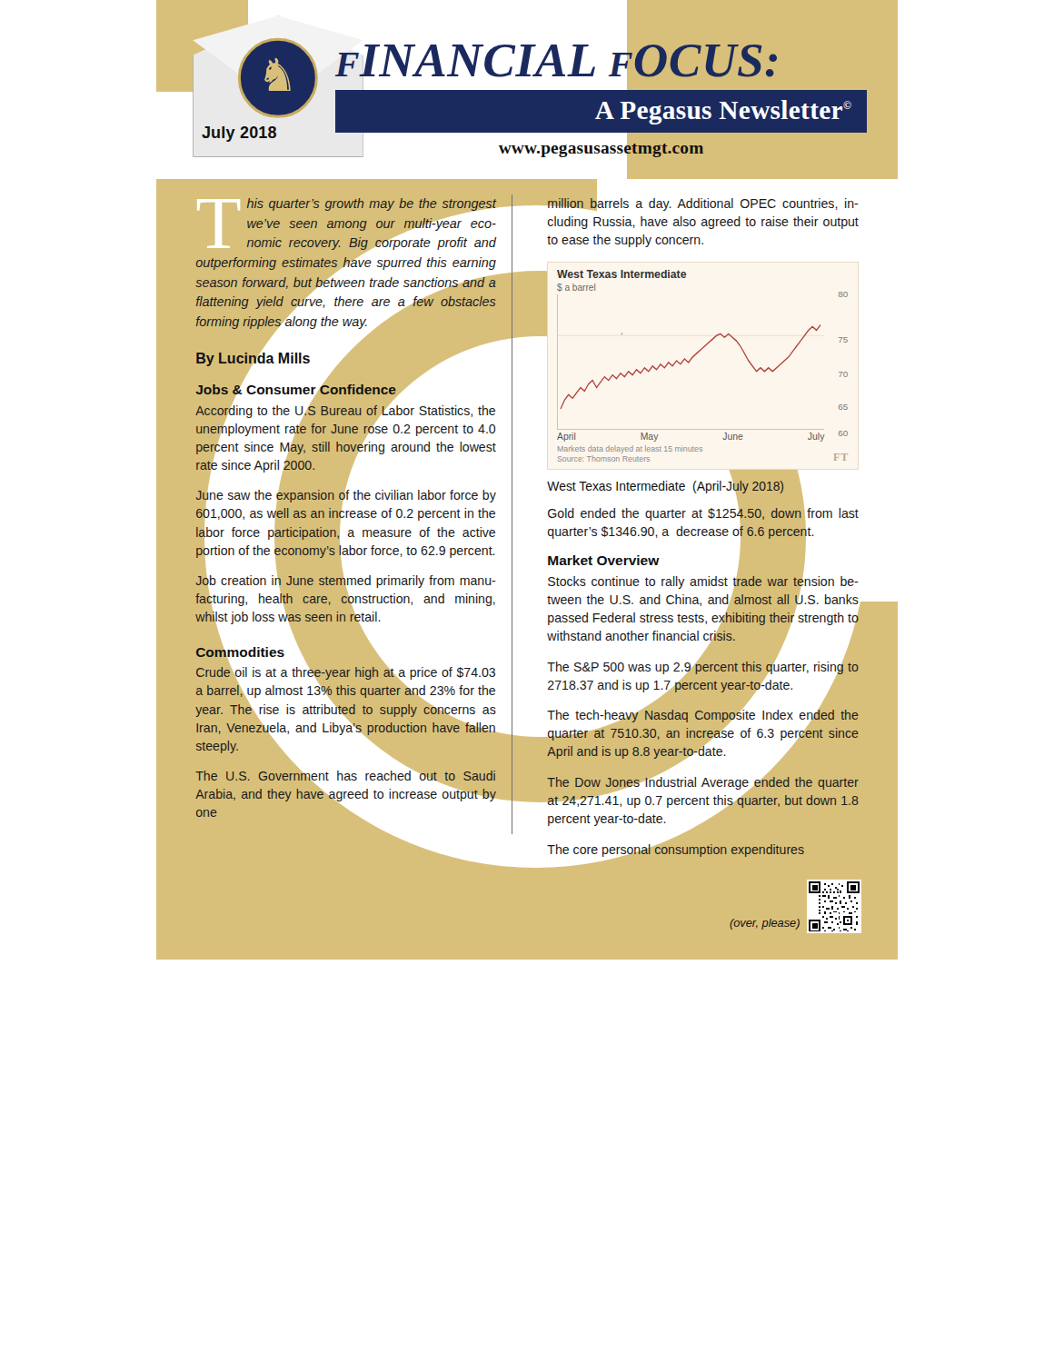♞
July 2018
FINANCIAL FOCUS:
A Pegasus Newsletter©
www.pegasusassetmgt.com
This quarter’s growth may be the strongest we’ve seen among our multi-year economic recovery. Big corporate profit and outperforming estimates have spurred this earning season forward, but between trade sanctions and a flattening yield curve, there are a few obstacles forming ripples along the way.
By Lucinda Mills
Jobs & Consumer Confidence
According to the U.S Bureau of Labor Statistics, the unemployment rate for June rose 0.2 percent to 4.0 percent since May, still hovering around the lowest rate since April 2000.
June saw the expansion of the civilian labor force by 601,000, as well as an increase of 0.2 percent in the labor force participation, a measure of the active portion of the economy’s labor force, to 62.9 percent.
Job creation in June stemmed primarily from manufacturing, health care, construction, and mining, whilst job loss was seen in retail.
Commodities
Crude oil is at a three-year high at a price of $74.03 a barrel, up almost 13% this quarter and 23% for the year. The rise is attributed to supply concerns as Iran, Venezuela, and Libya’s production have fallen steeply.
The U.S. Government has reached out to Saudi Arabia, and they have agreed to increase output by one
million barrels a day. Additional OPEC countries, including Russia, have also agreed to raise their output to ease the supply concern.
West Texas Intermediate
$ a barrel
80 75 70 65 60
April May June July
Markets data delayed at least 15 minutes
Source: Thomson Reuters
FT
West Texas Intermediate (April-July 2018)
Gold ended the quarter at $1254.50, down from last quarter’s $1346.90, a decrease of 6.6 percent.
Market Overview
Stocks continue to rally amidst trade war tension between the U.S. and China, and almost all U.S. banks passed Federal stress tests, exhibiting their strength to withstand another financial crisis.
The S&P 500 was up 2.9 percent this quarter, rising to 2718.37 and is up 1.7 percent year-to-date.
The tech-heavy Nasdaq Composite Index ended the quarter at 7510.30, an increase of 6.3 percent since April and is up 8.8 year-to-date.
The Dow Jones Industrial Average ended the quarter at 24,271.41, up 0.7 percent this quarter, but down 1.8 percent year-to-date.
The core personal consumption expenditures
(over, please)